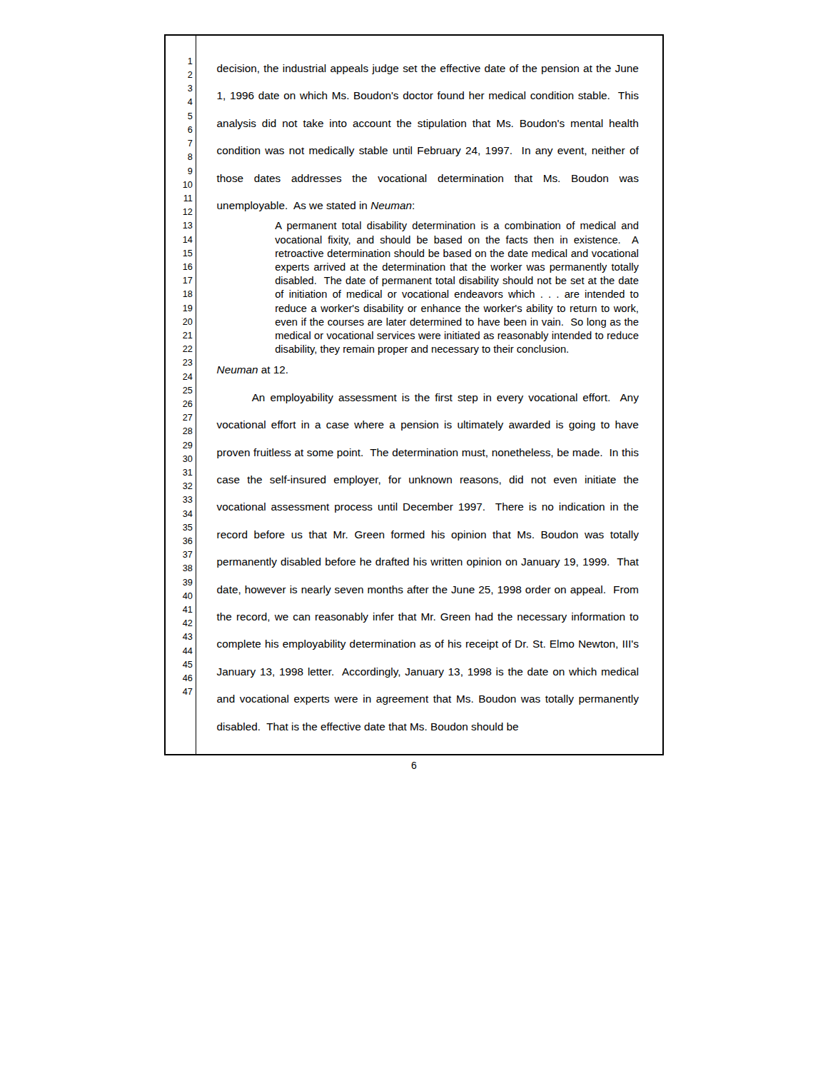1
2
3
4
5
6
7
8
9
10
11
12
13
14
15
16
17
18
19
20
21
22
23
24
25
26
27
28
29
30
31
32
33
34
35
36
37
38
39
40
41
42
43
44
45
46
47
decision, the industrial appeals judge set the effective date of the pension at the June 1, 1996 date on which Ms. Boudon's doctor found her medical condition stable. This analysis did not take into account the stipulation that Ms. Boudon's mental health condition was not medically stable until February 24, 1997. In any event, neither of those dates addresses the vocational determination that Ms. Boudon was unemployable. As we stated in Neuman:
A permanent total disability determination is a combination of medical and vocational fixity, and should be based on the facts then in existence. A retroactive determination should be based on the date medical and vocational experts arrived at the determination that the worker was permanently totally disabled. The date of permanent total disability should not be set at the date of initiation of medical or vocational endeavors which . . . are intended to reduce a worker's disability or enhance the worker's ability to return to work, even if the courses are later determined to have been in vain. So long as the medical or vocational services were initiated as reasonably intended to reduce disability, they remain proper and necessary to their conclusion.
Neuman at 12.
An employability assessment is the first step in every vocational effort. Any vocational effort in a case where a pension is ultimately awarded is going to have proven fruitless at some point. The determination must, nonetheless, be made. In this case the self-insured employer, for unknown reasons, did not even initiate the vocational assessment process until December 1997. There is no indication in the record before us that Mr. Green formed his opinion that Ms. Boudon was totally permanently disabled before he drafted his written opinion on January 19, 1999. That date, however is nearly seven months after the June 25, 1998 order on appeal. From the record, we can reasonably infer that Mr. Green had the necessary information to complete his employability determination as of his receipt of Dr. St. Elmo Newton, III's January 13, 1998 letter. Accordingly, January 13, 1998 is the date on which medical and vocational experts were in agreement that Ms. Boudon was totally permanently disabled. That is the effective date that Ms. Boudon should be
6